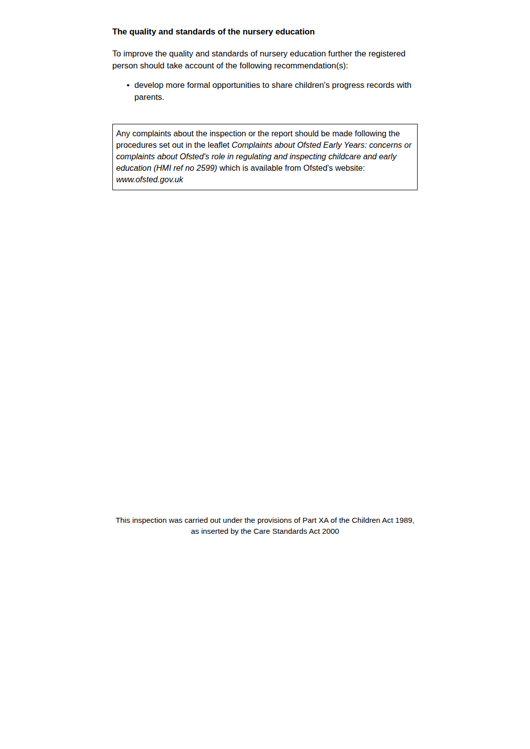The quality and standards of the nursery education
To improve the quality and standards of nursery education further the registered person should take account of the following recommendation(s):
develop more formal opportunities to share children's progress records with parents.
Any complaints about the inspection or the report should be made following the procedures set out in the leaflet Complaints about Ofsted Early Years: concerns or complaints about Ofsted's role in regulating and inspecting childcare and early education (HMI ref no 2599) which is available from Ofsted's website: www.ofsted.gov.uk
This inspection was carried out under the provisions of Part XA of the Children Act 1989, as inserted by the Care Standards Act 2000